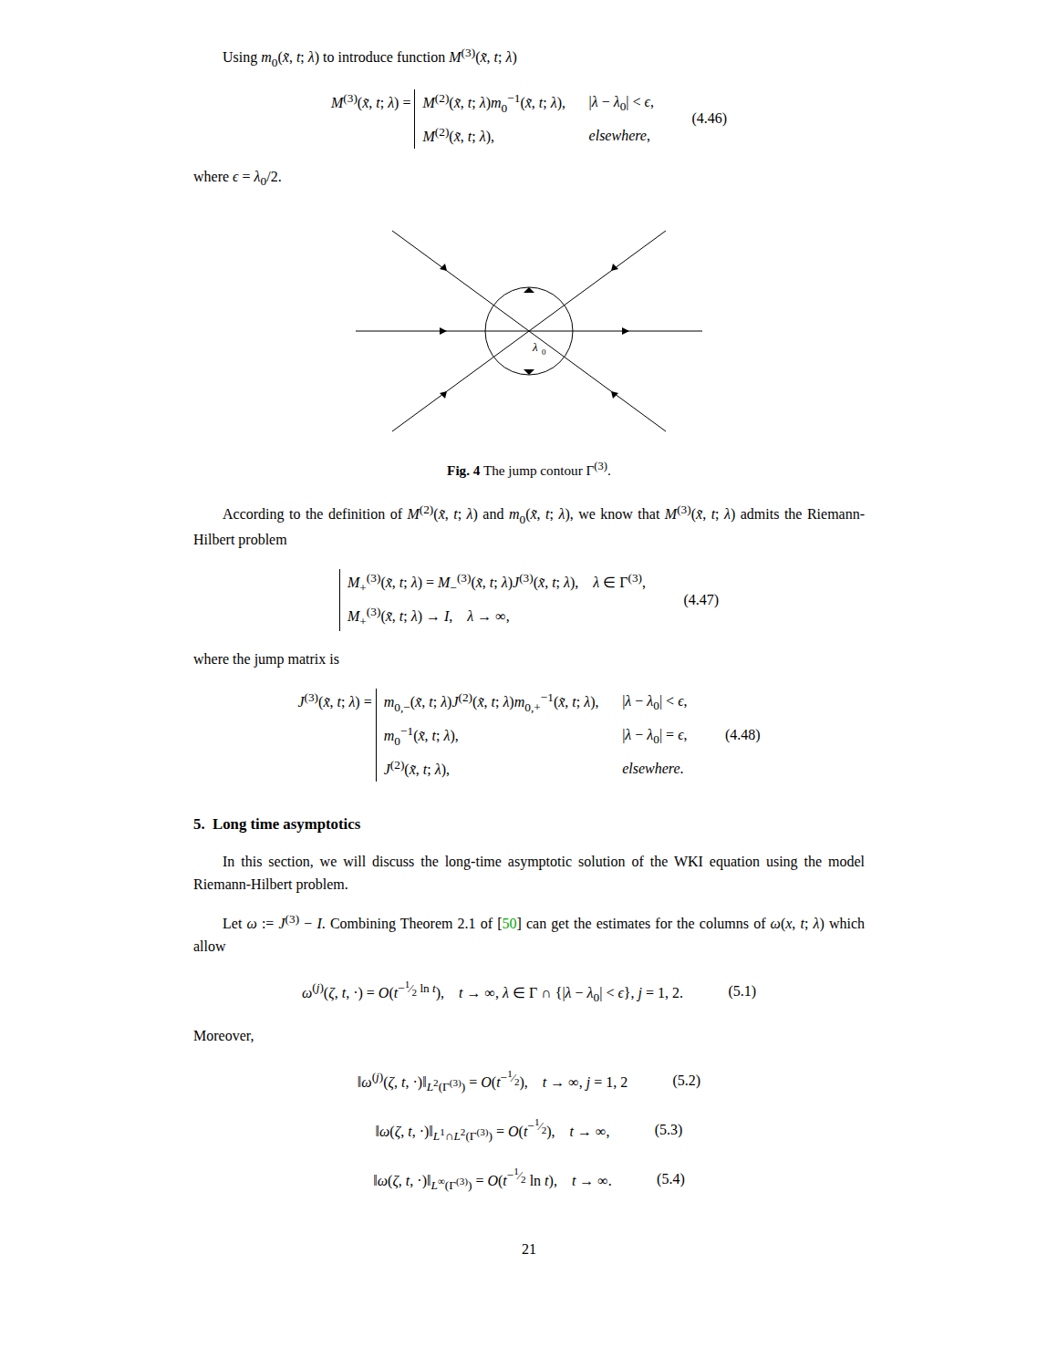Using m0(x̃, t; λ) to introduce function M(3)(x̃, t; λ)
M(3)(x̃, t; λ) =
M(2)(x̃, t; λ)m0−1(x̃, t; λ),
|λ − λ0| < ϵ,
M(2)(x̃, t; λ),
elsewhere,
(4.46)
where ϵ = λ0/2.
λ 0
Fig. 4 The jump contour Γ(3).
According to the definition of M(2)(x̃, t; λ) and m0(x̃, t; λ), we know that M(3)(x̃, t; λ) admits the Riemann-Hilbert problem
M+(3)(x̃, t; λ) = M−(3)(x̃, t; λ)J(3)(x̃, t; λ), λ ∈ Γ(3),
M+(3)(x̃, t; λ) → I, λ → ∞,
(4.47)
where the jump matrix is
J(3)(x̃, t; λ) =
m0,−(x̃, t; λ)J(2)(x̃, t; λ)m0,+−1(x̃, t; λ),
|λ − λ0| < ϵ,
m0−1(x̃, t; λ),
|λ − λ0| = ϵ,
J(2)(x̃, t; λ),
elsewhere.
(4.48)
5. Long time asymptotics
In this section, we will discuss the long-time asymptotic solution of the WKI equation using the model Riemann-Hilbert problem.
Let ω := J(3) − I. Combining Theorem 2.1 of [50] can get the estimates for the columns of ω(x, t; λ) which allow
ω(j)(ζ, t, ·) = O(t−1⁄2 ln t), t → ∞, λ ∈ Γ ∩ {|λ − λ0| < ϵ}, j = 1, 2.
(5.1)
Moreover,
‖ω(j)(ζ, t, ·)‖L2(Γ(3)) = O(t−1⁄2), t → ∞, j = 1, 2
(5.2)
‖ω(ζ, t, ·)‖L1∩L2(Γ(3)) = O(t−1⁄2), t → ∞,
(5.3)
‖ω(ζ, t, ·)‖L∞(Γ(3)) = O(t−1⁄2 ln t), t → ∞.
(5.4)
21